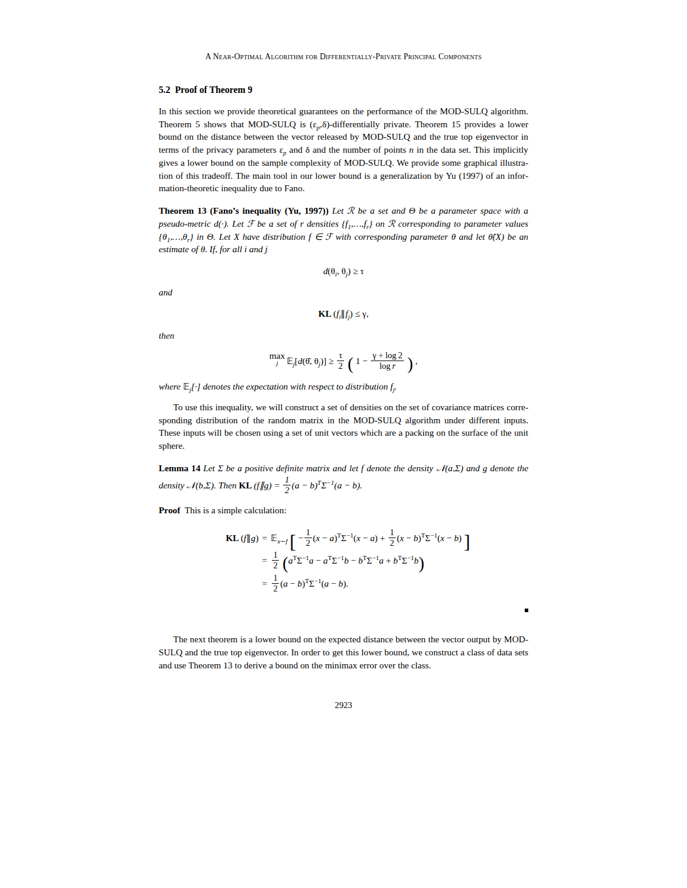A Near-Optimal Algorithm for Differentially-Private Principal Components
5.2 Proof of Theorem 9
In this section we provide theoretical guarantees on the performance of the MOD-SULQ algorithm. Theorem 5 shows that MOD-SULQ is (εp,δ)-differentially private. Theorem 15 provides a lower bound on the distance between the vector released by MOD-SULQ and the true top eigenvector in terms of the privacy parameters εp and δ and the number of points n in the data set. This implicitly gives a lower bound on the sample complexity of MOD-SULQ. We provide some graphical illustration of this tradeoff. The main tool in our lower bound is a generalization by Yu (1997) of an information-theoretic inequality due to Fano.
Theorem 13 (Fano’s inequality (Yu, 1997)) Let ℛ be a set and Θ be a parameter space with a pseudo-metric d(·). Let ℱ be a set of r densities {f1,…,fr} on ℛ corresponding to parameter values {θ1,…,θr} in Θ. Let X have distribution f ∈ ℱ with corresponding parameter θ and let θ̂(X) be an estimate of θ. If, for all i and j
d(θi, θj) ≥ τ
and
KL (fi∥fj) ≤ γ,
then
max j 𝔼j[d(θ̂, θj)] ≥ τ 2 ( 1 − γ + log 2 log r ) ,
where 𝔼j[·] denotes the expectation with respect to distribution fj.
To use this inequality, we will construct a set of densities on the set of covariance matrices corresponding distribution of the random matrix in the MOD-SULQ algorithm under different inputs. These inputs will be chosen using a set of unit vectors which are a packing on the surface of the unit sphere.
Lemma 14 Let Σ be a positive definite matrix and let f denote the density 𝒩(a,Σ) and g denote the density 𝒩(b,Σ). Then KL (f∥g) = 12(a − b)TΣ−1(a − b).
Proof This is a simple calculation:
KL (f∥g)=𝔼x∼f [ −12(x − a)TΣ−1(x − a) + 12(x − b)TΣ−1(x − b) ] =12 (aTΣ−1a − aTΣ−1b − bTΣ−1a + bTΣ−1b) =12(a − b)TΣ−1(a − b).
The next theorem is a lower bound on the expected distance between the vector output by MOD-SULQ and the true top eigenvector. In order to get this lower bound, we construct a class of data sets and use Theorem 13 to derive a bound on the minimax error over the class.
2923